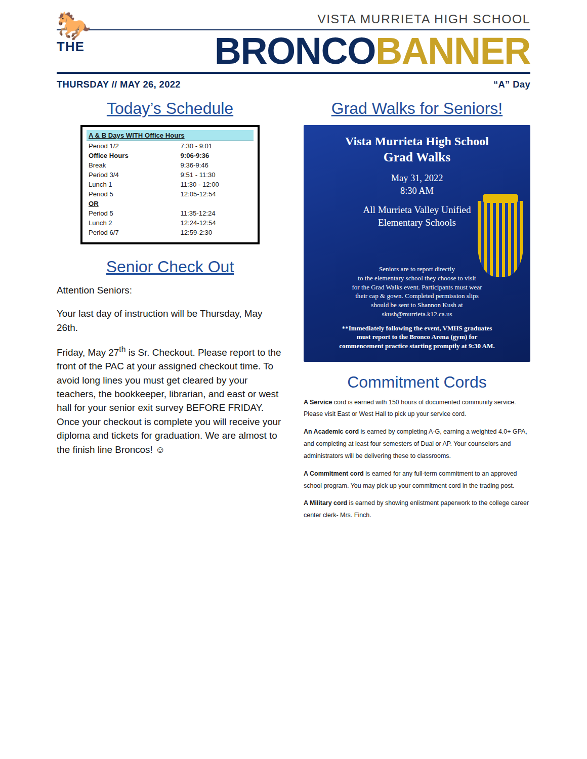🐎
THE
VISTA MURRIETA HIGH SCHOOL
BRONCO BANNER
THURSDAY // MAY 26, 2022 “A” Day
Today’s Schedule
A & B Days WITH Office Hours
| Period 1/2 | 7:30 - 9:01 |
| Office Hours | 9:06-9:36 |
| Break | 9:36-9:46 |
| Period 3/4 | 9:51 - 11:30 |
| Lunch 1 | 11:30 - 12:00 |
| Period 5 | 12:05-12:54 |
| OR | |
| Period 5 | 11:35-12:24 |
| Lunch 2 | 12:24-12:54 |
| Period 6/7 | 12:59-2:30 |
Senior Check Out
Attention Seniors:
Your last day of instruction will be Thursday, May 26th.
Friday, May 27th is Sr. Checkout. Please report to the front of the PAC at your assigned checkout time. To avoid long lines you must get cleared by your teachers, the bookkeeper, librarian, and east or west hall for your senior exit survey BEFORE FRIDAY. Once your checkout is complete you will receive your diploma and tickets for graduation. We are almost to the finish line Broncos! ☺
Grad Walks for Seniors!
Vista Murrieta High School
Grad Walks
May 31, 2022
8:30 AM
All Murrieta Valley Unified
Elementary Schools
Seniors are to report directly
to the elementary school they choose to visit
for the Grad Walks event. Participants must wear
their cap & gown. Completed permission slips
should be sent to Shannon Kush at
skush@murrieta.k12.ca.us
**Immediately following the event, VMHS graduates
must report to the Bronco Arena (gym) for
commencement practice starting promptly at 9:30 AM.
Commitment Cords
A Service cord is earned with 150 hours of documented community service. Please visit East or West Hall to pick up your service cord.
An Academic cord is earned by completing A-G, earning a weighted 4.0+ GPA, and completing at least four semesters of Dual or AP. Your counselors and administrators will be delivering these to classrooms.
A Commitment cord is earned for any full-term commitment to an approved school program. You may pick up your commitment cord in the trading post.
A Military cord is earned by showing enlistment paperwork to the college career center clerk- Mrs. Finch.